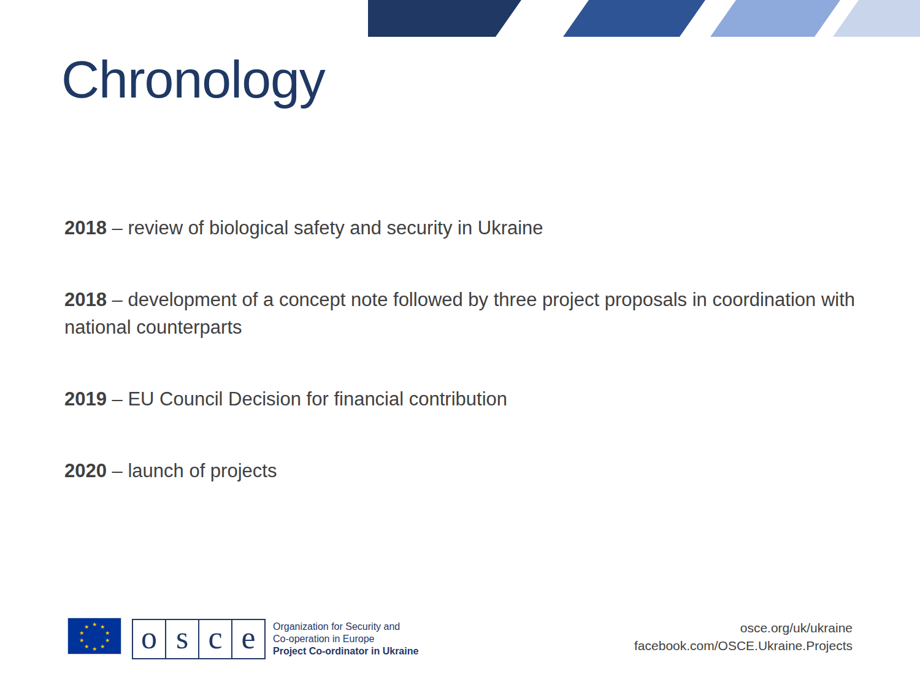Chronology
2018 – review of biological safety and security in Ukraine
2018 – development of a concept note followed by three project proposals in coordination with national counterparts
2019 – EU Council Decision for financial contribution
2020 – launch of projects
★ ★ ★ ★ ★ ★ ★ ★ ★ ★
osce
Organization for Security and
Co-operation in Europe
Project Co-ordinator in Ukraine
osce.org/uk/ukraine
facebook.com/OSCE.Ukraine.Projects